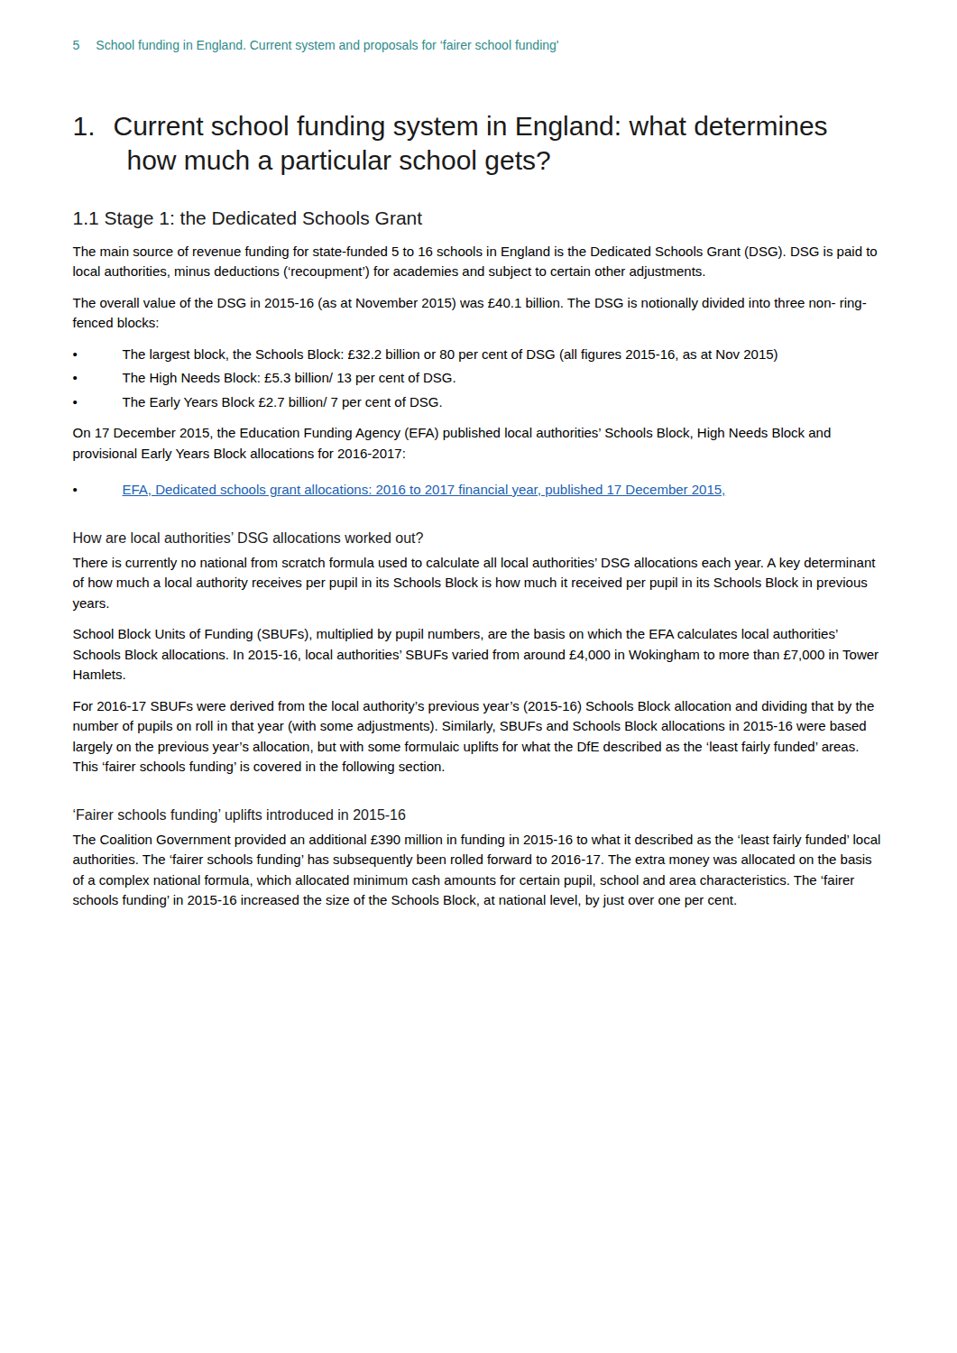5 School funding in England. Current system and proposals for ‘fairer school funding'
1. Current school funding system in England: what determines how much a particular school gets?
1.1 Stage 1: the Dedicated Schools Grant
The main source of revenue funding for state-funded 5 to 16 schools in England is the Dedicated Schools Grant (DSG). DSG is paid to local authorities, minus deductions (‘recoupment’) for academies and subject to certain other adjustments.
The overall value of the DSG in 2015-16 (as at November 2015) was £40.1 billion. The DSG is notionally divided into three non- ring-fenced blocks:
The largest block, the Schools Block: £32.2 billion or 80 per cent of DSG (all figures 2015-16, as at Nov 2015)
The High Needs Block: £5.3 billion/ 13 per cent of DSG.
The Early Years Block £2.7 billion/ 7 per cent of DSG.
On 17 December 2015, the Education Funding Agency (EFA) published local authorities’ Schools Block, High Needs Block and provisional Early Years Block allocations for 2016-2017:
EFA, Dedicated schools grant allocations: 2016 to 2017 financial year, published 17 December 2015,
How are local authorities’ DSG allocations worked out?
There is currently no national from scratch formula used to calculate all local authorities’ DSG allocations each year. A key determinant of how much a local authority receives per pupil in its Schools Block is how much it received per pupil in its Schools Block in previous years.
School Block Units of Funding (SBUFs), multiplied by pupil numbers, are the basis on which the EFA calculates local authorities’ Schools Block allocations. In 2015-16, local authorities’ SBUFs varied from around £4,000 in Wokingham to more than £7,000 in Tower Hamlets.
For 2016-17 SBUFs were derived from the local authority’s previous year’s (2015-16) Schools Block allocation and dividing that by the number of pupils on roll in that year (with some adjustments). Similarly, SBUFs and Schools Block allocations in 2015-16 were based largely on the previous year’s allocation, but with some formulaic uplifts for what the DfE described as the ‘least fairly funded’ areas. This ‘fairer schools funding’ is covered in the following section.
‘Fairer schools funding’ uplifts introduced in 2015-16
The Coalition Government provided an additional £390 million in funding in 2015-16 to what it described as the ‘least fairly funded’ local authorities. The ‘fairer schools funding’ has subsequently been rolled forward to 2016-17. The extra money was allocated on the basis of a complex national formula, which allocated minimum cash amounts for certain pupil, school and area characteristics. The ‘fairer schools funding’ in 2015-16 increased the size of the Schools Block, at national level, by just over one per cent.